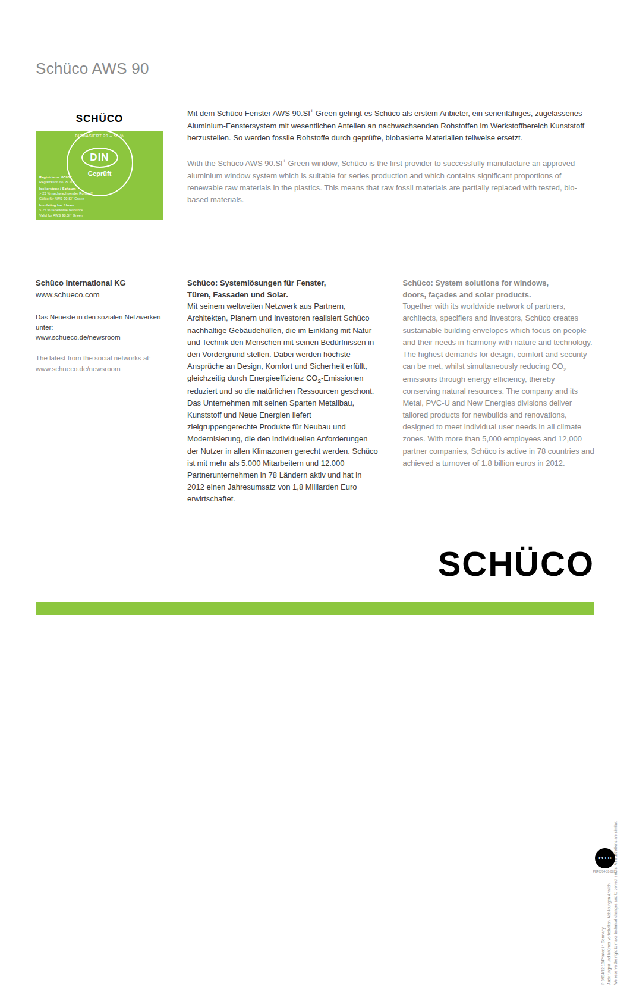Schüco AWS 90
SCHÜCO
BIOBASIERT 20 – 50 %
DIN
Geprüft
Registriernr. 8C037
Registration no. 8C037
Isolierstege / Schaum
> 25 % nachwachsender Rohstoff
Gültig für AWS 90.SI+ Green
Insulating bar / foam
> 25 % renewable resource
Valid for AWS 90.SI+ Green
Mit dem Schüco Fenster AWS 90.SI+ Green gelingt es Schüco als erstem Anbieter, ein serienfähiges, zugelassenes Aluminium-Fenstersystem mit wesentlichen Anteilen an nachwachsenden Rohstoffen im Werkstoffbereich Kunststoff herzustellen. So werden fossile Rohstoffe durch geprüfte, biobasierte Materialien teilweise ersetzt.
With the Schüco AWS 90.SI+ Green window, Schüco is the first provider to successfully manufacture an approved aluminium window system which is suitable for series production and which contains significant proportions of renewable raw materials in the plastics. This means that raw fossil materials are partially replaced with tested, bio-based materials.
Schüco International KG
www.schueco.com
Das Neueste in den sozialen Netzwerken unter:
www.schueco.de/newsroom
The latest from the social networks at:
www.schueco.de/newsroom
Schüco: Systemlösungen für Fenster,
Türen, Fassaden und Solar.
Mit seinem weltweiten Netzwerk aus Partnern, Architekten, Planern und Investoren realisiert Schüco nachhaltige Gebäudehüllen, die im Einklang mit Natur und Technik den Menschen mit seinen Bedürfnissen in den Vordergrund stellen. Dabei werden höchste Ansprüche an Design, Komfort und Sicherheit erfüllt, gleichzeitig durch Energieeffizienz CO2-Emissionen reduziert und so die natürlichen Ressourcen geschont. Das Unternehmen mit seinen Sparten Metallbau, Kunststoff und Neue Energien liefert zielgruppengerechte Produkte für Neubau und Modernisierung, die den individuellen Anforderungen der Nutzer in allen Klimazonen gerecht werden. Schüco ist mit mehr als 5.000 Mitarbeitern und 12.000 Partnerunternehmen in 78 Ländern aktiv und hat in 2012 einen Jahresumsatz von 1,8 Milliarden Euro erwirtschaftet.
Schüco: System solutions for windows,
doors, façades and solar products.
Together with its worldwide network of partners, architects, specifiers and investors, Schüco creates sustainable building envelopes which focus on people and their needs in harmony with nature and technology. The highest demands for design, comfort and security can be met, whilst simultaneously reducing CO2 emissions through energy efficiency, thereby conserving natural resources. The company and its Metal, PVC-U and New Energies divisions deliver tailored products for newbuilds and renovations, designed to meet individual user needs in all climate zones. With more than 5,000 employees and 12,000 partner companies, Schüco is active in 78 countries and achieved a turnover of 1.8 billion euros in 2012.
SCHÜCO
P 3934/12.13/Printed in Germany
Änderungen und Irrtümer vorbehalten. Abbildungen ähnlich.
We reserve the right to make technical changes and to correct errors. All illustrations are similar.
PEFC
PEFC/04-31-0815